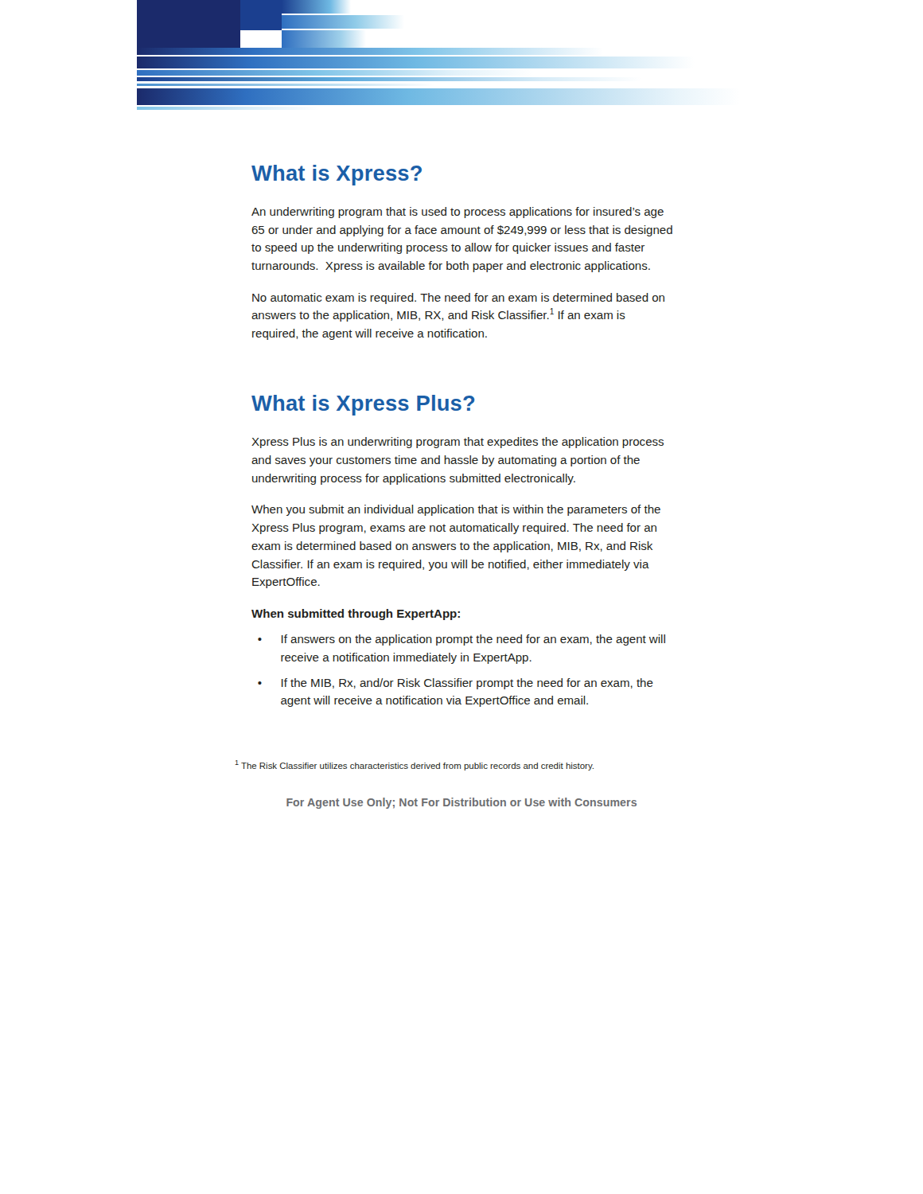What is Xpress?
An underwriting program that is used to process applications for insured’s age 65 or under and applying for a face amount of $249,999 or less that is designed to speed up the underwriting process to allow for quicker issues and faster turnarounds. Xpress is available for both paper and electronic applications.
No automatic exam is required. The need for an exam is determined based on answers to the application, MIB, RX, and Risk Classifier.1 If an exam is required, the agent will receive a notification.
What is Xpress Plus?
Xpress Plus is an underwriting program that expedites the application process and saves your customers time and hassle by automating a portion of the underwriting process for applications submitted electronically.
When you submit an individual application that is within the parameters of the Xpress Plus program, exams are not automatically required. The need for an exam is determined based on answers to the application, MIB, Rx, and Risk Classifier. If an exam is required, you will be notified, either immediately via ExpertOffice.
When submitted through ExpertApp:
If answers on the application prompt the need for an exam, the agent will receive a notification immediately in ExpertApp.
If the MIB, Rx, and/or Risk Classifier prompt the need for an exam, the agent will receive a notification via ExpertOffice and email.
1 The Risk Classifier utilizes characteristics derived from public records and credit history.
For Agent Use Only; Not For Distribution or Use with Consumers